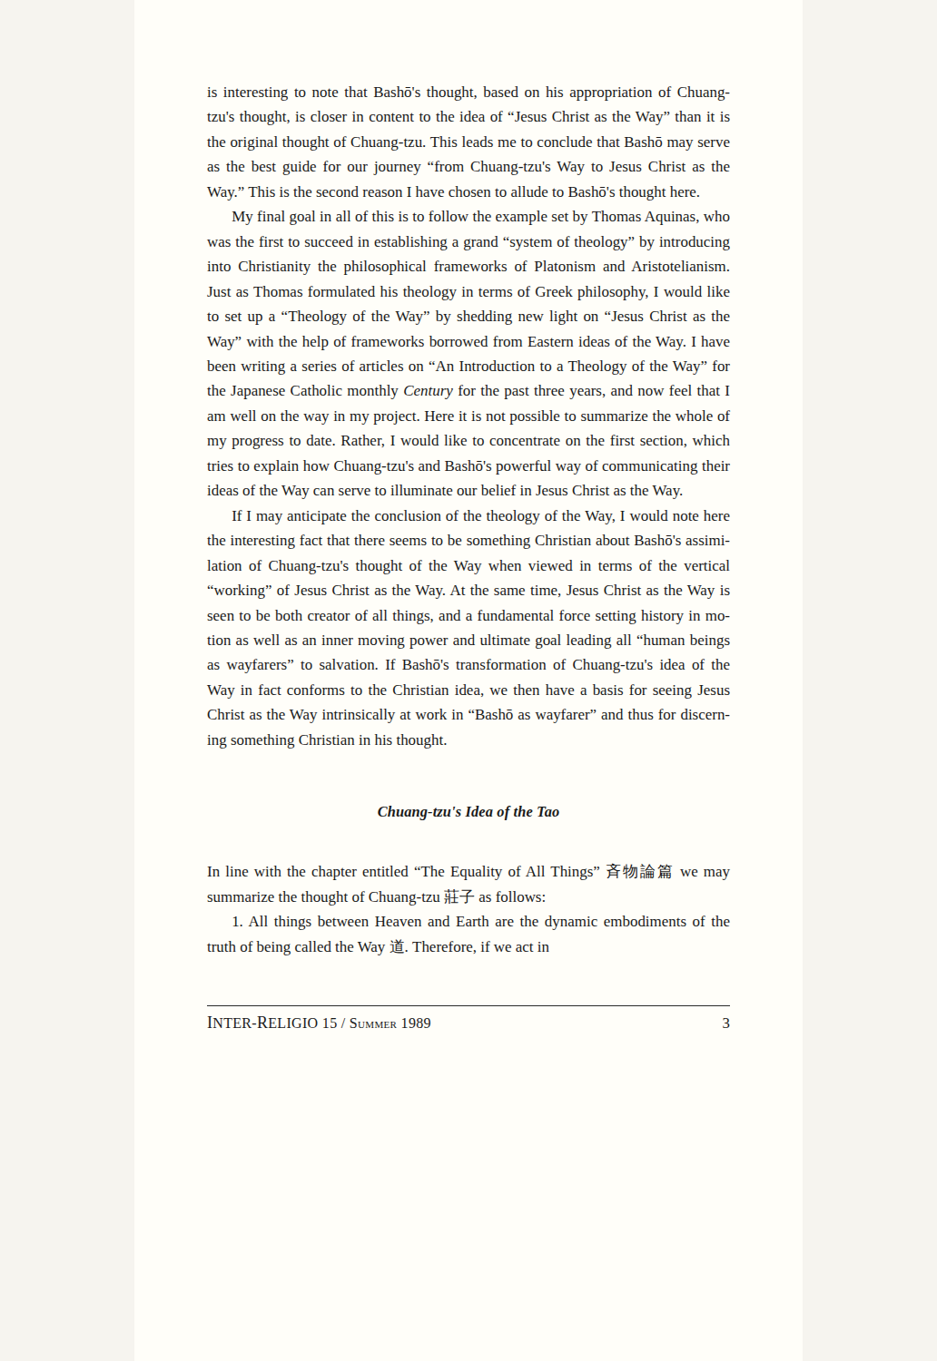is interesting to note that Bashō's thought, based on his appropriation of Chuang-tzu's thought, is closer in content to the idea of “Jesus Christ as the Way” than it is the original thought of Chuang-tzu. This leads me to conclude that Bashō may serve as the best guide for our journey “from Chuang-tzu's Way to Jesus Christ as the Way.” This is the second reason I have chosen to allude to Bashō's thought here.
My final goal in all of this is to follow the example set by Thomas Aquinas, who was the first to succeed in establishing a grand “system of theology” by introducing into Christianity the philosophical frameworks of Platonism and Aristotelianism. Just as Thomas formulated his theology in terms of Greek philosophy, I would like to set up a “Theology of the Way” by shedding new light on “Jesus Christ as the Way” with the help of frameworks borrowed from Eastern ideas of the Way. I have been writing a series of articles on “An Introduction to a Theology of the Way” for the Japanese Catholic monthly Century for the past three years, and now feel that I am well on the way in my project. Here it is not possible to summarize the whole of my progress to date. Rather, I would like to concentrate on the first section, which tries to explain how Chuang-tzu's and Bashō's powerful way of communicating their ideas of the Way can serve to illuminate our belief in Jesus Christ as the Way.
If I may anticipate the conclusion of the theology of the Way, I would note here the interesting fact that there seems to be something Christian about Bashō's assimilation of Chuang-tzu's thought of the Way when viewed in terms of the vertical “working” of Jesus Christ as the Way. At the same time, Jesus Christ as the Way is seen to be both creator of all things, and a fundamental force setting history in motion as well as an inner moving power and ultimate goal leading all “human beings as wayfarers” to salvation. If Bashō's transformation of Chuang-tzu's idea of the Way in fact conforms to the Christian idea, we then have a basis for seeing Jesus Christ as the Way intrinsically at work in “Bashō as wayfarer” and thus for discerning something Christian in his thought.
Chuang-tzu's Idea of the Tao
In line with the chapter entitled “The Equality of All Things” 斉物論篇 we may summarize the thought of Chuang-tzu 莊子 as follows:
1. All things between Heaven and Earth are the dynamic embodiments of the truth of being called the Way 道. Therefore, if we act in
INTER-RELIGIO 15 / Summer 1989 3